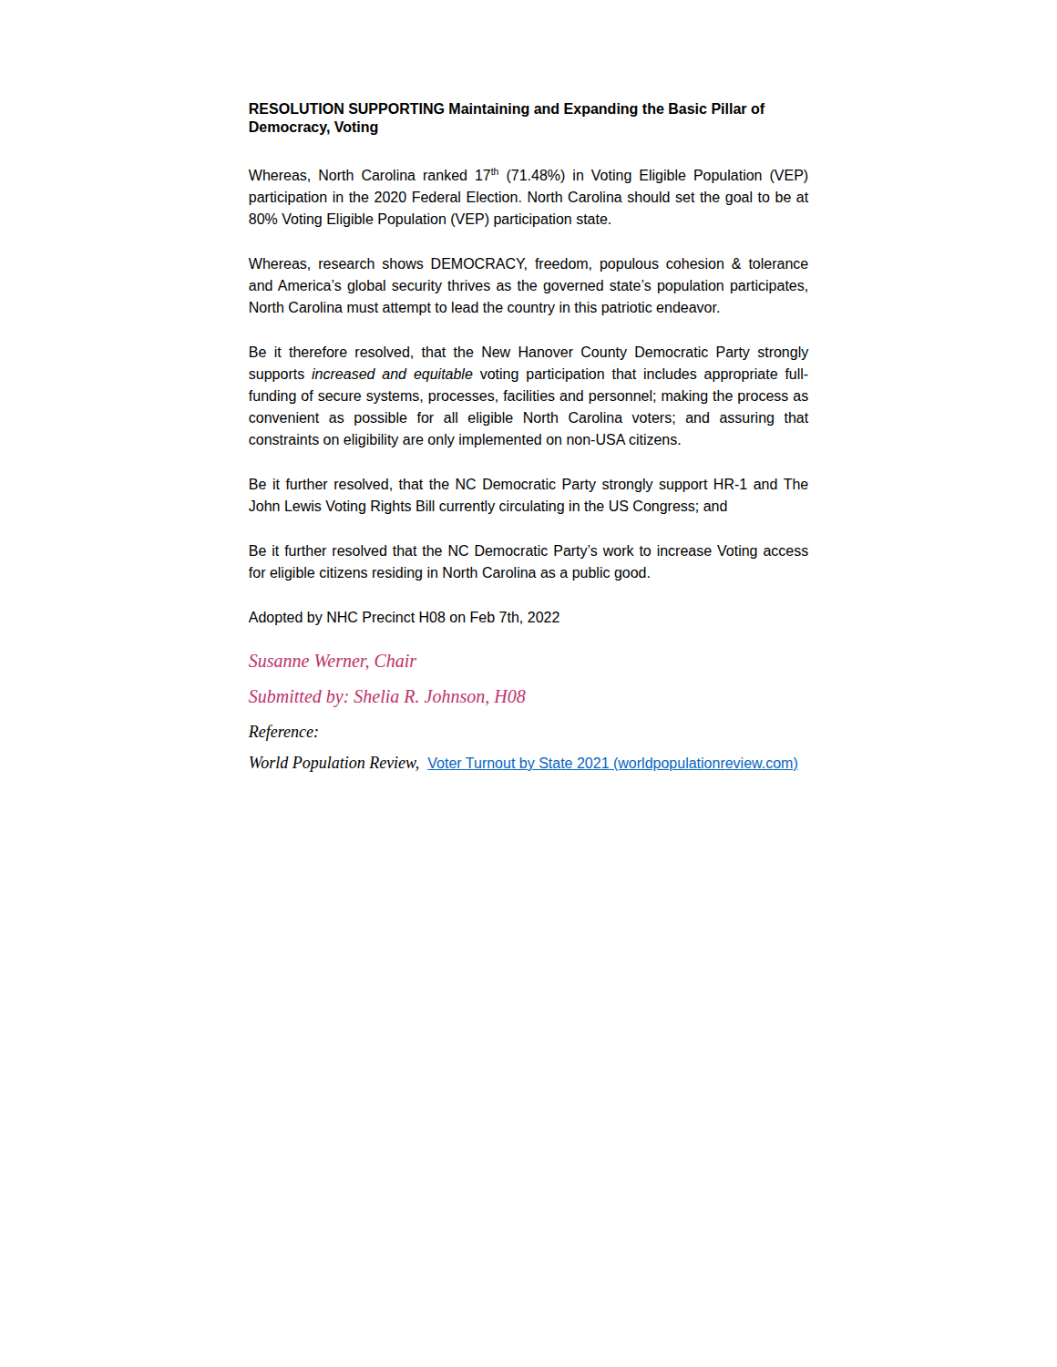RESOLUTION SUPPORTING Maintaining and Expanding the Basic Pillar of Democracy, Voting
Whereas, North Carolina ranked 17th (71.48%) in Voting Eligible Population (VEP) participation in the 2020 Federal Election. North Carolina should set the goal to be at 80% Voting Eligible Population (VEP) participation state.
Whereas, research shows DEMOCRACY, freedom, populous cohesion & tolerance and America’s global security thrives as the governed state’s population participates, North Carolina must attempt to lead the country in this patriotic endeavor.
Be it therefore resolved, that the New Hanover County Democratic Party strongly supports increased and equitable voting participation that includes appropriate full-funding of secure systems, processes, facilities and personnel; making the process as convenient as possible for all eligible North Carolina voters; and assuring that constraints on eligibility are only implemented on non-USA citizens.
Be it further resolved, that the NC Democratic Party strongly support HR-1 and The John Lewis Voting Rights Bill currently circulating in the US Congress; and
Be it further resolved that the NC Democratic Party’s work to increase Voting access for eligible citizens residing in North Carolina as a public good.
Adopted by NHC Precinct H08 on Feb 7th, 2022
Susanne Werner, Chair
Submitted by: Shelia R. Johnson, H08
Reference:
World Population Review, Voter Turnout by State 2021 (worldpopulationreview.com)